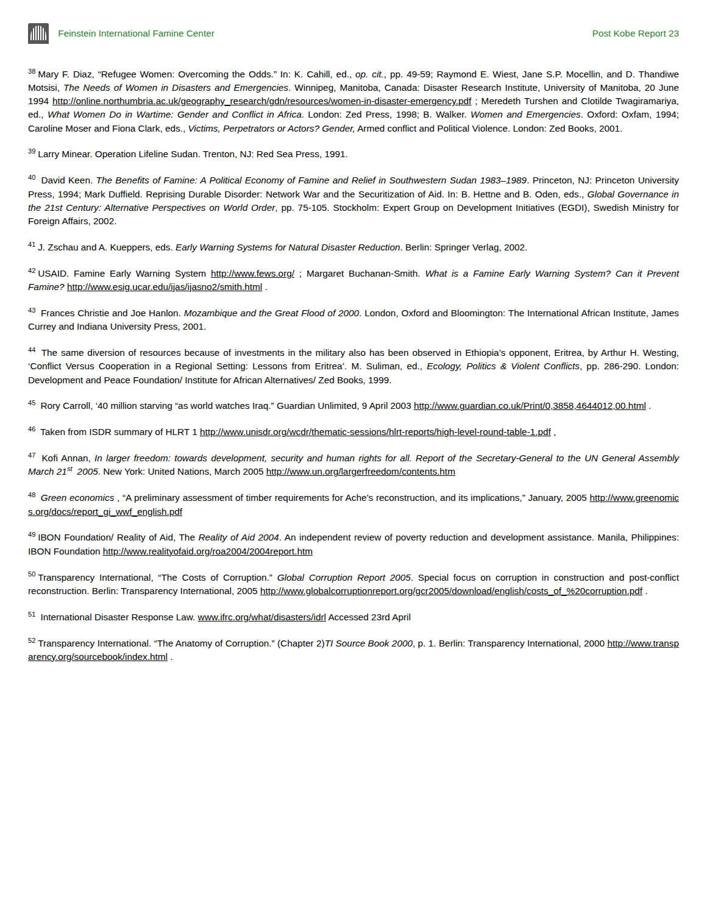Feinstein International Famine Center Post Kobe Report 23
38Mary F. Diaz, “Refugee Women: Overcoming the Odds.” In: K. Cahill, ed., op. cit., pp. 49-59; Raymond E. Wiest, Jane S.P. Mocellin, and D. Thandiwe Motsisi, The Needs of Women in Disasters and Emergencies. Winnipeg, Manitoba, Canada: Disaster Research Institute, University of Manitoba, 20 June 1994 http://online.northumbria.ac.uk/geography_research/gdn/resources/women-in-disaster-emergency.pdf ; Meredeth Turshen and Clotilde Twagiramariya, ed., What Women Do in Wartime: Gender and Conflict in Africa. London: Zed Press, 1998; B. Walker. Women and Emergencies. Oxford: Oxfam, 1994; Caroline Moser and Fiona Clark, eds., Victims, Perpetrators or Actors? Gender, Armed conflict and Political Violence. London: Zed Books, 2001.
39Larry Minear. Operation Lifeline Sudan. Trenton, NJ: Red Sea Press, 1991.
40 David Keen. The Benefits of Famine: A Political Economy of Famine and Relief in Southwestern Sudan 1983–1989. Princeton, NJ: Princeton University Press, 1994; Mark Duffield. Reprising Durable Disorder: Network War and the Securitization of Aid. In: B. Hettne and B. Oden, eds., Global Governance in the 21st Century: Alternative Perspectives on World Order, pp. 75-105. Stockholm: Expert Group on Development Initiatives (EGDI), Swedish Ministry for Foreign Affairs, 2002.
41J. Zschau and A. Kueppers, eds. Early Warning Systems for Natural Disaster Reduction. Berlin: Springer Verlag, 2002.
42USAID. Famine Early Warning System http://www.fews.org/ ; Margaret Buchanan-Smith. What is a Famine Early Warning System? Can it Prevent Famine? http://www.esig.ucar.edu/ijas/ijasno2/smith.html .
43 Frances Christie and Joe Hanlon. Mozambique and the Great Flood of 2000. London, Oxford and Bloomington: The International African Institute, James Currey and Indiana University Press, 2001.
44 The same diversion of resources because of investments in the military also has been observed in Ethiopia’s opponent, Eritrea, by Arthur H. Westing, ‘Conflict Versus Cooperation in a Regional Setting: Lessons from Eritrea’. M. Suliman, ed., Ecology, Politics & Violent Conflicts, pp. 286-290. London: Development and Peace Foundation/ Institute for African Alternatives/ Zed Books, 1999.
45 Rory Carroll, ‘40 million starving “as world watches Iraq.” Guardian Unlimited, 9 April 2003 http://www.guardian.co.uk/Print/0,3858,4644012,00.html .
46 Taken from ISDR summary of HLRT 1 http://www.unisdr.org/wcdr/thematic-sessions/hlrt-reports/high-level-round-table-1.pdf ,
47 Kofi Annan, In larger freedom: towards development, security and human rights for all. Report of the Secretary-General to the UN General Assembly March 21st 2005. New York: United Nations, March 2005 http://www.un.org/largerfreedom/contents.htm
48 Green economics , “A preliminary assessment of timber requirements for Ache’s reconstruction, and its implications,” January, 2005 http://www.greenomics.org/docs/report_gi_wwf_english.pdf
49IBON Foundation/ Reality of Aid, The Reality of Aid 2004. An independent review of poverty reduction and development assistance. Manila, Philippines: IBON Foundation http://www.realityofaid.org/roa2004/2004report.htm
50Transparency International, “The Costs of Corruption.” Global Corruption Report 2005. Special focus on corruption in construction and post-conflict reconstruction. Berlin: Transparency International, 2005 http://www.globalcorruptionreport.org/gcr2005/download/english/costs_of_%20corruption.pdf .
51 International Disaster Response Law. www.ifrc.org/what/disasters/idrl Accessed 23rd April
52Transparency International. “The Anatomy of Corruption.” (Chapter 2)TI Source Book 2000, p. 1. Berlin: Transparency International, 2000 http://www.transparency.org/sourcebook/index.html .